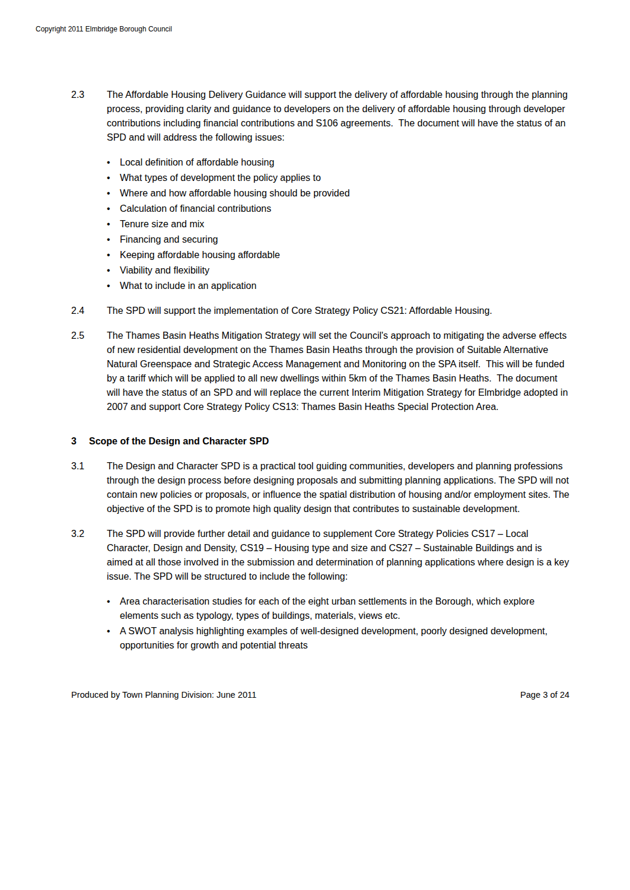Copyright 2011 Elmbridge Borough Council
2.3
The Affordable Housing Delivery Guidance will support the delivery of affordable housing through the planning process, providing clarity and guidance to developers on the delivery of affordable housing through developer contributions including financial contributions and S106 agreements. The document will have the status of an SPD and will address the following issues:
Local definition of affordable housing
What types of development the policy applies to
Where and how affordable housing should be provided
Calculation of financial contributions
Tenure size and mix
Financing and securing
Keeping affordable housing affordable
Viability and flexibility
What to include in an application
2.4
The SPD will support the implementation of Core Strategy Policy CS21: Affordable Housing.
2.5
The Thames Basin Heaths Mitigation Strategy will set the Council's approach to mitigating the adverse effects of new residential development on the Thames Basin Heaths through the provision of Suitable Alternative Natural Greenspace and Strategic Access Management and Monitoring on the SPA itself. This will be funded by a tariff which will be applied to all new dwellings within 5km of the Thames Basin Heaths. The document will have the status of an SPD and will replace the current Interim Mitigation Strategy for Elmbridge adopted in 2007 and support Core Strategy Policy CS13: Thames Basin Heaths Special Protection Area.
3 Scope of the Design and Character SPD
3.1
The Design and Character SPD is a practical tool guiding communities, developers and planning professions through the design process before designing proposals and submitting planning applications. The SPD will not contain new policies or proposals, or influence the spatial distribution of housing and/or employment sites. The objective of the SPD is to promote high quality design that contributes to sustainable development.
3.2
The SPD will provide further detail and guidance to supplement Core Strategy Policies CS17 – Local Character, Design and Density, CS19 – Housing type and size and CS27 – Sustainable Buildings and is aimed at all those involved in the submission and determination of planning applications where design is a key issue. The SPD will be structured to include the following:
Area characterisation studies for each of the eight urban settlements in the Borough, which explore elements such as typology, types of buildings, materials, views etc.
A SWOT analysis highlighting examples of well-designed development, poorly designed development, opportunities for growth and potential threats
Produced by Town Planning Division: June 2011
Page 3 of 24